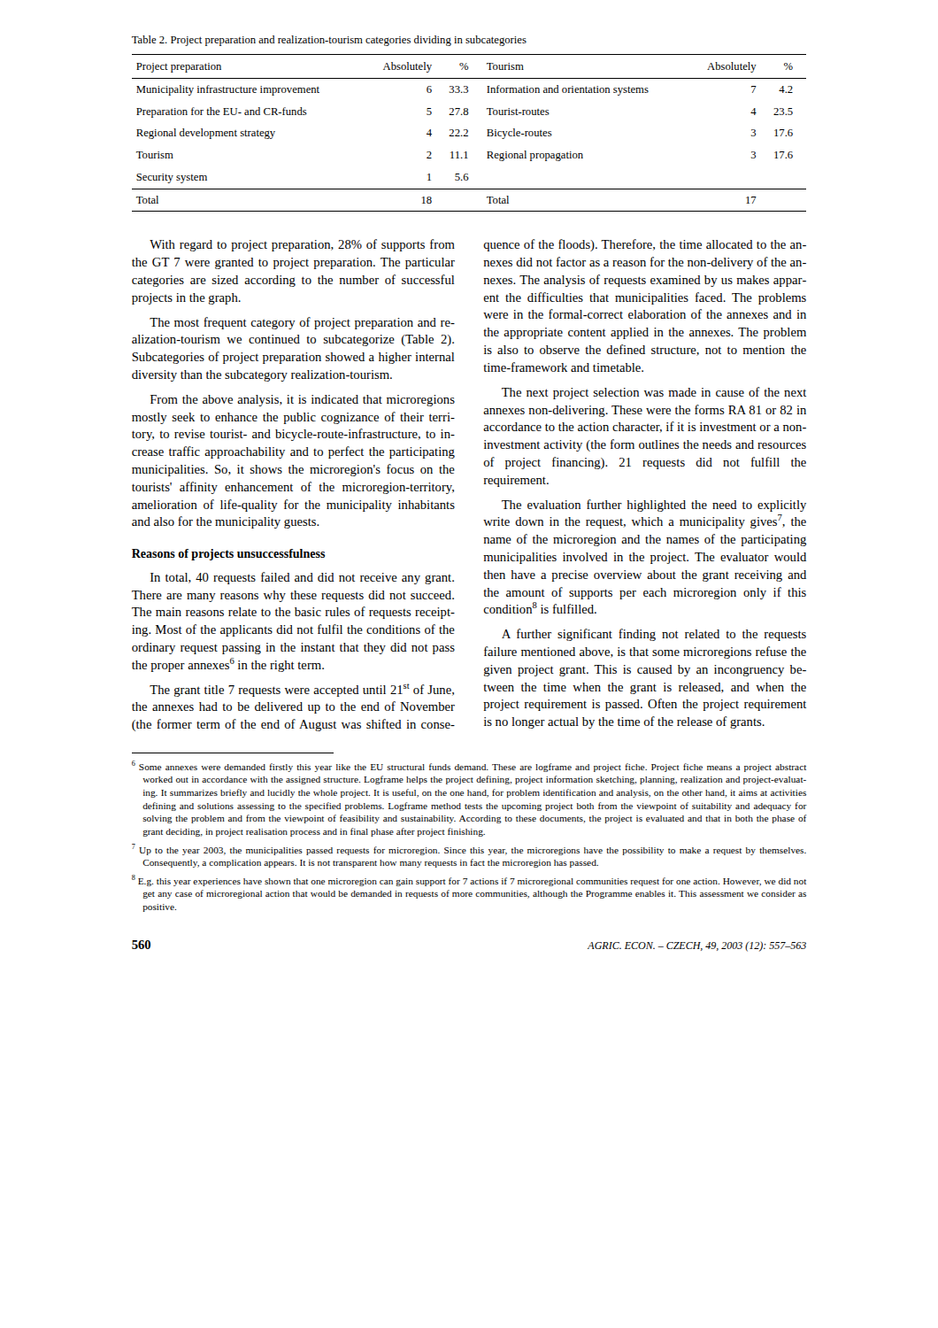Table 2. Project preparation and realization-tourism categories dividing in subcategories
| Project preparation | Absolutely | % | Tourism | Absolutely | % |
| --- | --- | --- | --- | --- | --- |
| Municipality infrastructure improvement | 6 | 33.3 | Information and orientation systems | 7 | 4.2 |
| Preparation for the EU- and CR-funds | 5 | 27.8 | Tourist-routes | 4 | 23.5 |
| Regional development strategy | 4 | 22.2 | Bicycle-routes | 3 | 17.6 |
| Tourism | 2 | 11.1 | Regional propagation | 3 | 17.6 |
| Security system | 1 | 5.6 | | | |
| Total | 18 | | Total | 17 | |
With regard to project preparation, 28% of supports from the GT 7 were granted to project preparation. The particular categories are sized according to the number of successful projects in the graph.
The most frequent category of project preparation and realization-tourism we continued to subcategorize (Table 2). Subcategories of project preparation showed a higher internal diversity than the subcategory realization-tourism.
From the above analysis, it is indicated that microregions mostly seek to enhance the public cognizance of their territory, to revise tourist- and bicycle-route-infrastructure, to increase traffic approachability and to perfect the participating municipalities. So, it shows the microregion's focus on the tourists' affinity enhancement of the microregion-territory, amelioration of life-quality for the municipality inhabitants and also for the municipality guests.
Reasons of projects unsuccessfulness
In total, 40 requests failed and did not receive any grant. There are many reasons why these requests did not succeed. The main reasons relate to the basic rules of requests receipting. Most of the applicants did not fulfil the conditions of the ordinary request passing in the instant that they did not pass the proper annexes6 in the right term.
The grant title 7 requests were accepted until 21st of June, the annexes had to be delivered up to the end of November (the former term of the end of August was shifted in consequence of the floods). Therefore, the time allocated to the annexes did not factor as a reason for the non-delivery of the annexes. The analysis of requests examined by us makes apparent the difficulties that municipalities faced. The problems were in the formal-correct elaboration of the annexes and in the appropriate content applied in the annexes. The problem is also to observe the defined structure, not to mention the time-framework and timetable.
The next project selection was made in cause of the next annexes non-delivering. These were the forms RA 81 or 82 in accordance to the action character, if it is investment or a non-investment activity (the form outlines the needs and resources of project financing). 21 requests did not fulfill the requirement.
The evaluation further highlighted the need to explicitly write down in the request, which a municipality gives7, the name of the microregion and the names of the participating municipalities involved in the project. The evaluator would then have a precise overview about the grant receiving and the amount of supports per each microregion only if this condition8 is fulfilled.
A further significant finding not related to the requests failure mentioned above, is that some microregions refuse the given project grant. This is caused by an incongruency between the time when the grant is released, and when the project requirement is passed. Often the project requirement is no longer actual by the time of the release of grants.
6 Some annexes were demanded firstly this year like the EU structural funds demand. These are logframe and project fiche. Project fiche means a project abstract worked out in accordance with the assigned structure. Logframe helps the project defining, project information sketching, planning, realization and project-evaluating. It summarizes briefly and lucidly the whole project. It is useful, on the one hand, for problem identification and analysis, on the other hand, it aims at activities defining and solutions assessing to the specified problems. Logframe method tests the upcoming project both from the viewpoint of suitability and adequacy for solving the problem and from the viewpoint of feasibility and sustainability. According to these documents, the project is evaluated and that in both the phase of grant deciding, in project realisation process and in final phase after project finishing.
7 Up to the year 2003, the municipalities passed requests for microregion. Since this year, the microregions have the possibility to make a request by themselves. Consequently, a complication appears. It is not transparent how many requests in fact the microregion has passed.
8 E.g. this year experiences have shown that one microregion can gain support for 7 actions if 7 microregional communities request for one action. However, we did not get any case of microregional action that would be demanded in requests of more communities, although the Programme enables it. This assessment we consider as positive.
560 AGRIC. ECON. – CZECH, 49, 2003 (12): 557–563